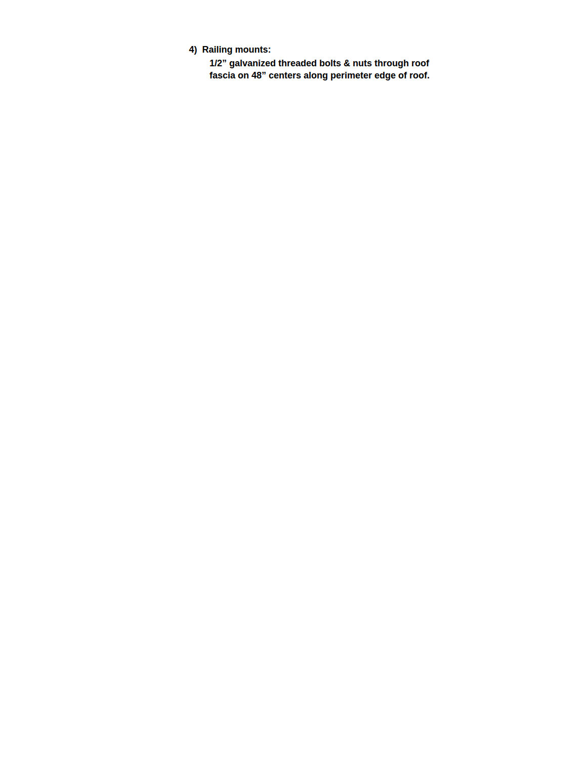4) Railing mounts: 1/2” galvanized threaded bolts & nuts through roof fascia on 48” centers along perimeter edge of roof.